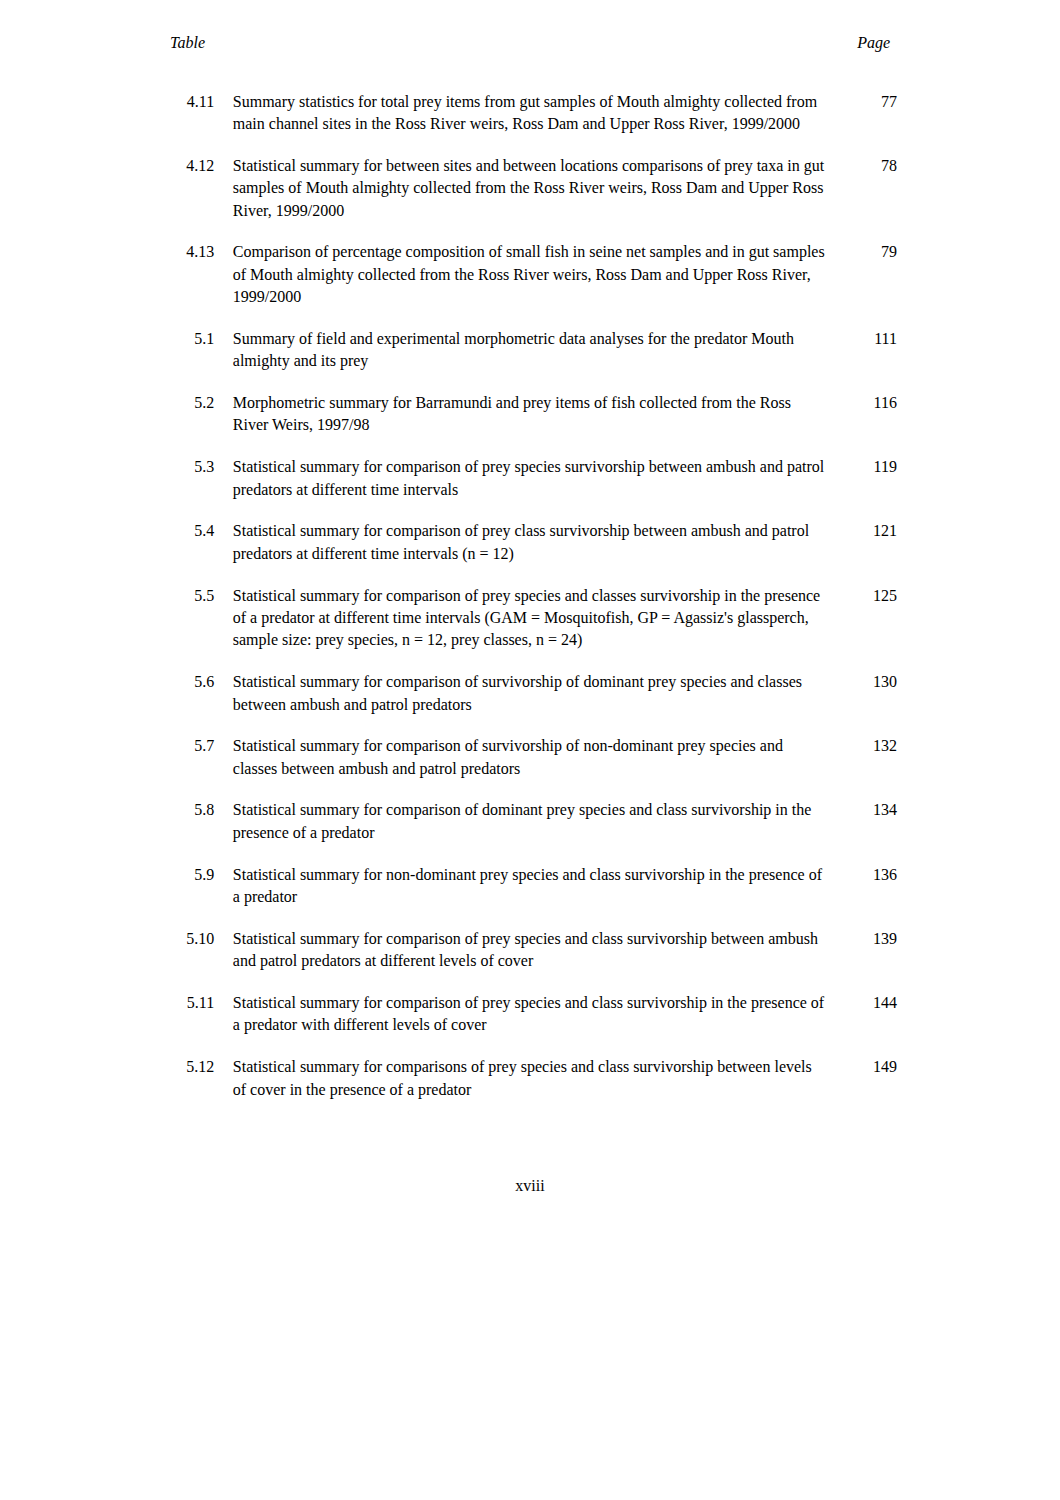Table Page
| 4.11 | Summary statistics for total prey items from gut samples of Mouth almighty collected from main channel sites in the Ross River weirs, Ross Dam and Upper Ross River, 1999/2000 | 77 |
| 4.12 | Statistical summary for between sites and between locations comparisons of prey taxa in gut samples of Mouth almighty collected from the Ross River weirs, Ross Dam and Upper Ross River, 1999/2000 | 78 |
| 4.13 | Comparison of percentage composition of small fish in seine net samples and in gut samples of Mouth almighty collected from the Ross River weirs, Ross Dam and Upper Ross River, 1999/2000 | 79 |
| 5.1 | Summary of field and experimental morphometric data analyses for the predator Mouth almighty and its prey | 111 |
| 5.2 | Morphometric summary for Barramundi and prey items of fish collected from the Ross River Weirs, 1997/98 | 116 |
| 5.3 | Statistical summary for comparison of prey species survivorship between ambush and patrol predators at different time intervals | 119 |
| 5.4 | Statistical summary for comparison of prey class survivorship between ambush and patrol predators at different time intervals (n = 12) | 121 |
| 5.5 | Statistical summary for comparison of prey species and classes survivorship in the presence of a predator at different time intervals (GAM = Mosquitofish, GP = Agassiz's glassperch, sample size: prey species, n = 12, prey classes, n = 24) | 125 |
| 5.6 | Statistical summary for comparison of survivorship of dominant prey species and classes between ambush and patrol predators | 130 |
| 5.7 | Statistical summary for comparison of survivorship of non-dominant prey species and classes between ambush and patrol predators | 132 |
| 5.8 | Statistical summary for comparison of dominant prey species and class survivorship in the presence of a predator | 134 |
| 5.9 | Statistical summary for non-dominant prey species and class survivorship in the presence of a predator | 136 |
| 5.10 | Statistical summary for comparison of prey species and class survivorship between ambush and patrol predators at different levels of cover | 139 |
| 5.11 | Statistical summary for comparison of prey species and class survivorship in the presence of a predator with different levels of cover | 144 |
| 5.12 | Statistical summary for comparisons of prey species and class survivorship between levels of cover in the presence of a predator | 149 |
xviii